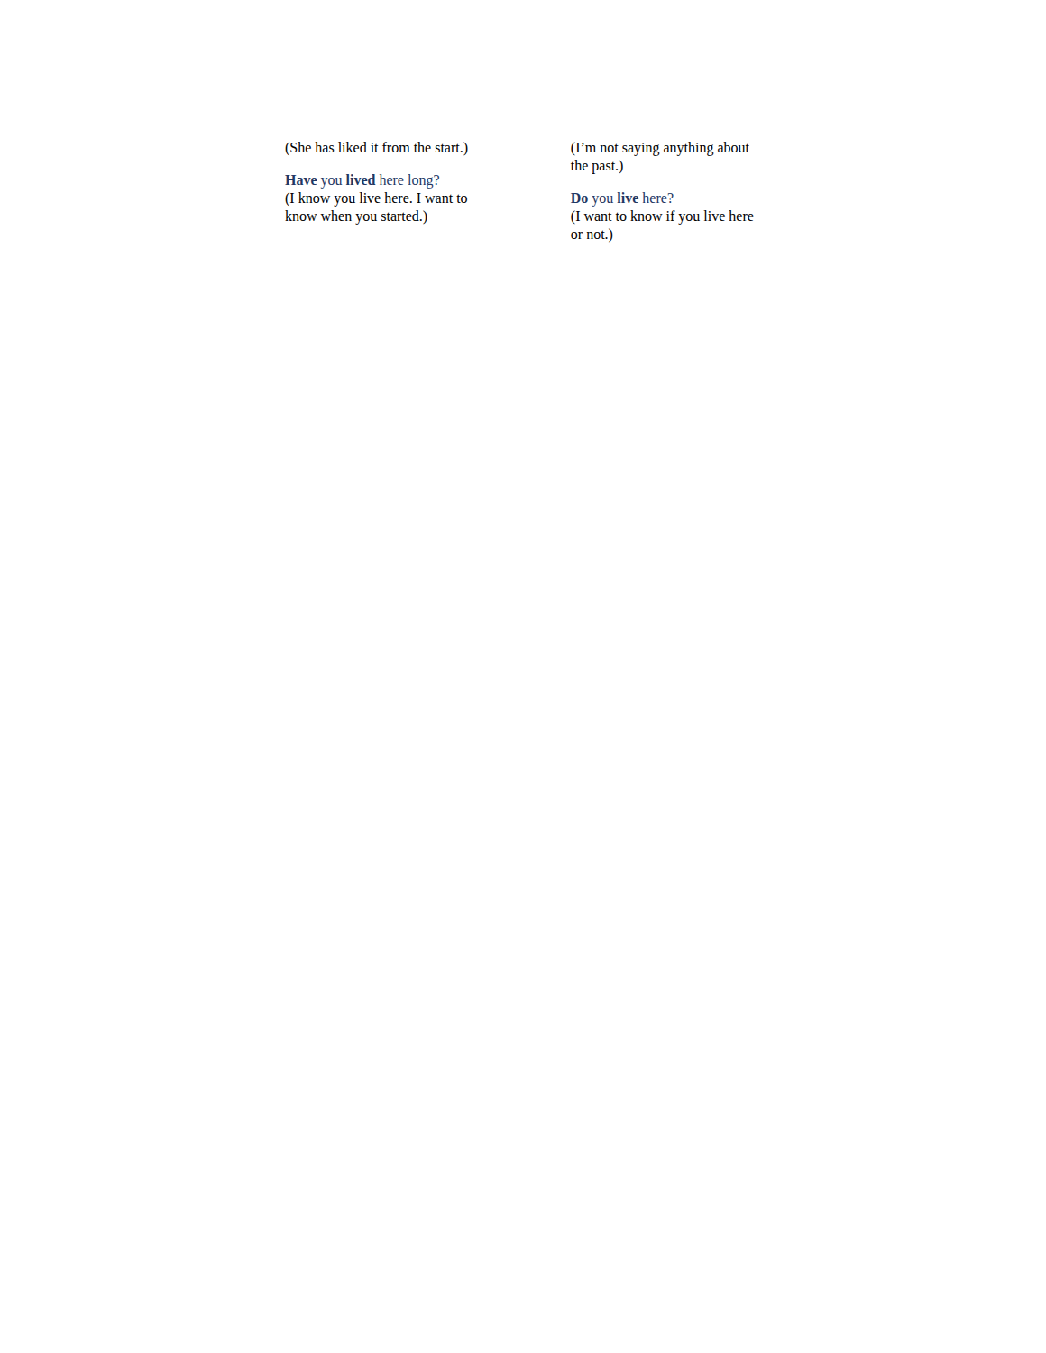(She has liked it from the start.)
Have you lived here long?
(I know you live here. I want to know when you started.)
(I’m not saying anything about the past.)
Do you live here?
(I want to know if you live here or not.)